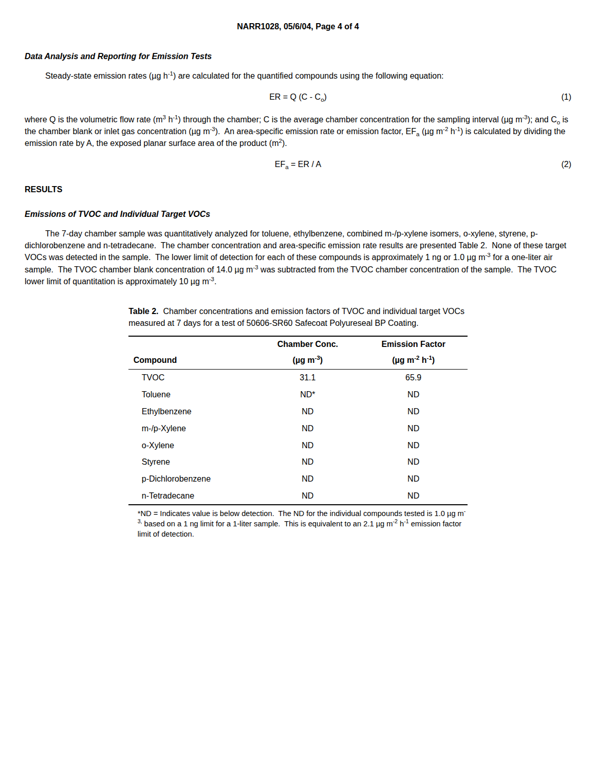NARR1028, 05/6/04, Page 4 of 4
Data Analysis and Reporting for Emission Tests
Steady-state emission rates (µg h-1) are calculated for the quantified compounds using the following equation:
ER = Q (C - Co) (1)
where Q is the volumetric flow rate (m3 h-1) through the chamber; C is the average chamber concentration for the sampling interval (µg m-3); and Co is the chamber blank or inlet gas concentration (µg m-3). An area-specific emission rate or emission factor, EFa (µg m-2 h-1) is calculated by dividing the emission rate by A, the exposed planar surface area of the product (m2).
EFa = ER / A (2)
RESULTS
Emissions of TVOC and Individual Target VOCs
The 7-day chamber sample was quantitatively analyzed for toluene, ethylbenzene, combined m-/p-xylene isomers, o-xylene, styrene, p-dichlorobenzene and n-tetradecane. The chamber concentration and area-specific emission rate results are presented Table 2. None of these target VOCs was detected in the sample. The lower limit of detection for each of these compounds is approximately 1 ng or 1.0 µg m-3 for a one-liter air sample. The TVOC chamber blank concentration of 14.0 µg m-3 was subtracted from the TVOC chamber concentration of the sample. The TVOC lower limit of quantitation is approximately 10 µg m-3.
Table 2. Chamber concentrations and emission factors of TVOC and individual target VOCs measured at 7 days for a test of 50606-SR60 Safecoat Polyureseal BP Coating.
| | Chamber Conc. | Emission Factor |
| --- | --- | --- |
| Compound | (µg m -3 ) | (µg m -2 h -1 ) |
| TVOC | 31.1 | 65.9 |
| Toluene | ND* | ND |
| Ethylbenzene | ND | ND |
| m-/p-Xylene | ND | ND |
| o-Xylene | ND | ND |
| Styrene | ND | ND |
| p-Dichlorobenzene | ND | ND |
| n-Tetradecane | ND | ND |
*ND = Indicates value is below detection. The ND for the individual compounds tested is 1.0 µg m-3, based on a 1 ng limit for a 1-liter sample. This is equivalent to an 2.1 µg m-2 h-1 emission factor limit of detection.